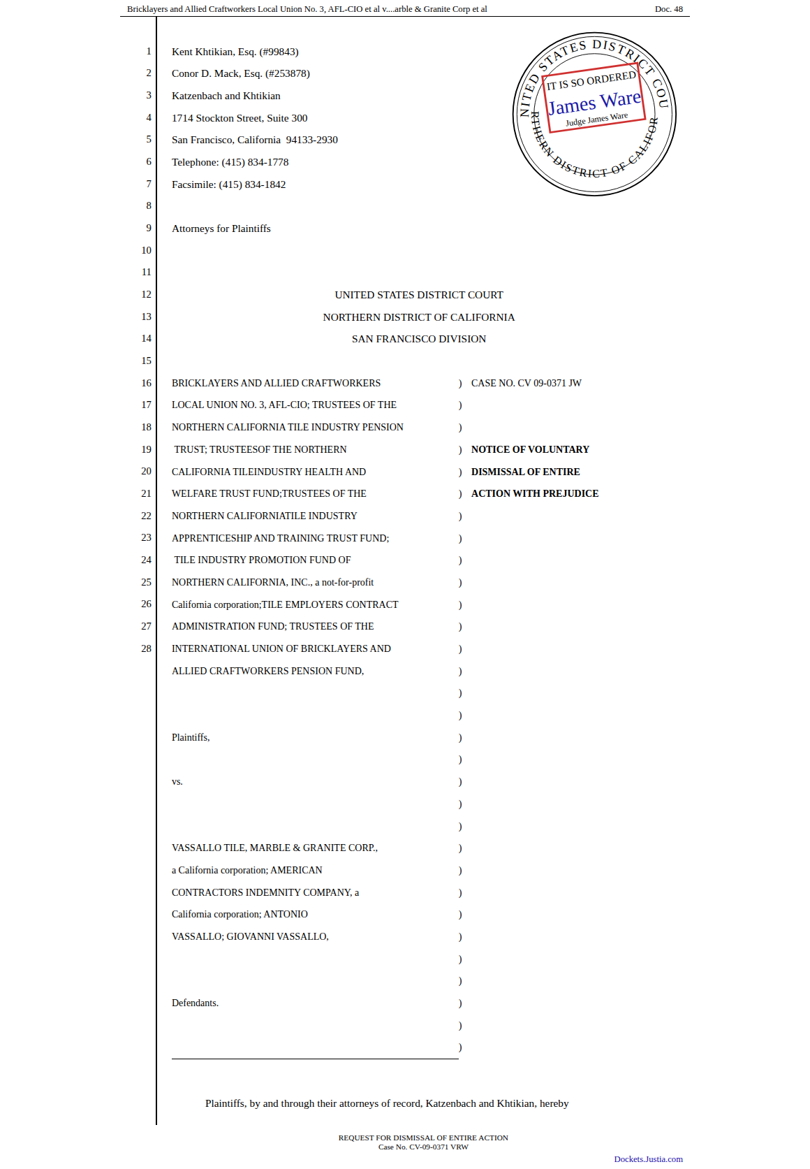Bricklayers and Allied Craftworkers Local Union No. 3, AFL-CIO et al v....arble & Granite Corp et al Doc. 48
1
2
3
4
5
6
7
8
9
10
11
12
13
14
15
16
17
18
19
20
21
22
23
24
25
26
27
28
UNITED STATES DISTRICT COURT NORTHERN DISTRICT OF CALIFORNIA IT IS SO ORDERED James Ware Judge James Ware
Kent Khtikian, Esq. (#99843)
Conor D. Mack, Esq. (#253878)
Katzenbach and Khtikian
1714 Stockton Street, Suite 300
San Francisco, California 94133-2930
Telephone: (415) 834-1778
Facsimile: (415) 834-1842
Attorneys for Plaintiffs
UNITED STATES DISTRICT COURT
NORTHERN DISTRICT OF CALIFORNIA
SAN FRANCISCO DIVISION
| BRICKLAYERS AND ALLIED CRAFTWORKERS | ) | CASE NO. CV 09-0371 JW |
| LOCAL UNION NO. 3, AFL-CIO; TRUSTEES OF THE | ) | |
| NORTHERN CALIFORNIA TILE INDUSTRY PENSION | ) | |
| TRUST; TRUSTEESOF THE NORTHERN | ) | NOTICE OF VOLUNTARY |
| CALIFORNIA TILEINDUSTRY HEALTH AND | ) | DISMISSAL OF ENTIRE |
| WELFARE TRUST FUND;TRUSTEES OF THE | ) | ACTION WITH PREJUDICE |
| NORTHERN CALIFORNIATILE INDUSTRY | ) | |
| APPRENTICESHIP AND TRAINING TRUST FUND; | ) | |
| TILE INDUSTRY PROMOTION FUND OF | ) | |
| NORTHERN CALIFORNIA, INC., a not-for-profit | ) | |
| California corporation;TILE EMPLOYERS CONTRACT | ) | |
| ADMINISTRATION FUND; TRUSTEES OF THE | ) | |
| INTERNATIONAL UNION OF BRICKLAYERS AND | ) | |
| ALLIED CRAFTWORKERS PENSION FUND, | ) | |
| | ) | |
| | ) | |
| Plaintiffs, | ) | |
| | ) | |
| vs. | ) | |
| | ) | |
| | ) | |
| VASSALLO TILE, MARBLE & GRANITE CORP., | ) | |
| a California corporation; AMERICAN | ) | |
| CONTRACTORS INDEMNITY COMPANY, a | ) | |
| California corporation; ANTONIO | ) | |
| VASSALLO; GIOVANNI VASSALLO, | ) | |
| | ) | |
| | ) | |
| Defendants. | ) | |
| | ) | |
| | ) | |
Plaintiffs, by and through their attorneys of record, Katzenbach and Khtikian, hereby
REQUEST FOR DISMISSAL OF ENTIRE ACTION Case No. CV-09-0371 VRW
Dockets.Justia.com